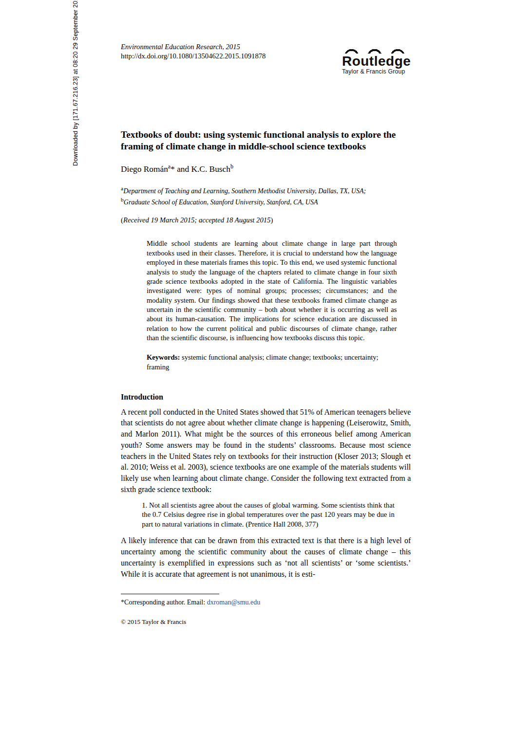Downloaded by [171.67.216.23] at 08:20 29 September 2015
Environmental Education Research, 2015
http://dx.doi.org/10.1080/13504622.2015.1091878
Routledge Taylor & Francis Group
Textbooks of doubt: using systemic functional analysis to explore the framing of climate change in middle-school science textbooks
Diego Romána* and K.C. Buschb
aDepartment of Teaching and Learning, Southern Methodist University, Dallas, TX, USA;
bGraduate School of Education, Stanford University, Stanford, CA, USA
(Received 19 March 2015; accepted 18 August 2015)
Middle school students are learning about climate change in large part through textbooks used in their classes. Therefore, it is crucial to understand how the language employed in these materials frames this topic. To this end, we used systemic functional analysis to study the language of the chapters related to climate change in four sixth grade science textbooks adopted in the state of California. The linguistic variables investigated were: types of nominal groups; processes; circumstances; and the modality system. Our findings showed that these textbooks framed climate change as uncertain in the scientific community – both about whether it is occurring as well as about its human-causation. The implications for science education are discussed in relation to how the current political and public discourses of climate change, rather than the scientific discourse, is influencing how textbooks discuss this topic.
Keywords: systemic functional analysis; climate change; textbooks; uncertainty; framing
Introduction
A recent poll conducted in the United States showed that 51% of American teenagers believe that scientists do not agree about whether climate change is happening (Leiserowitz, Smith, and Marlon 2011). What might be the sources of this erroneous belief among American youth? Some answers may be found in the students’ classrooms. Because most science teachers in the United States rely on textbooks for their instruction (Kloser 2013; Slough et al. 2010; Weiss et al. 2003), science textbooks are one example of the materials students will likely use when learning about climate change. Consider the following text extracted from a sixth grade science textbook:
1. Not all scientists agree about the causes of global warming. Some scientists think that the 0.7 Celsius degree rise in global temperatures over the past 120 years may be due in part to natural variations in climate. (Prentice Hall 2008, 377)
A likely inference that can be drawn from this extracted text is that there is a high level of uncertainty among the scientific community about the causes of climate change – this uncertainty is exemplified in expressions such as ‘not all scientists’ or ‘some scientists.’ While it is accurate that agreement is not unanimous, it is esti-
*Corresponding author. Email: dxroman@smu.edu
© 2015 Taylor & Francis